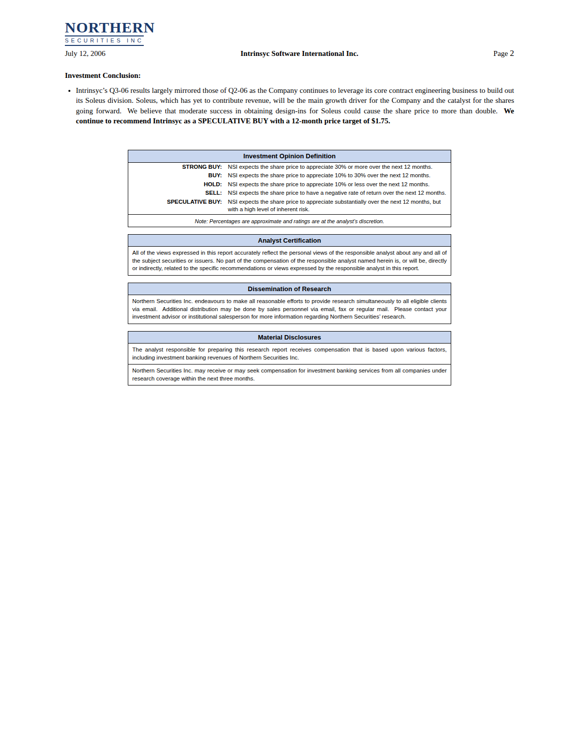NORTHERN
SECURITIES INC
July 12, 2006
Intrinsyc Software International Inc.
Page 2
Investment Conclusion:
Intrinsyc’s Q3-06 results largely mirrored those of Q2-06 as the Company continues to leverage its core contract engineering business to build out its Soleus division. Soleus, which has yet to contribute revenue, will be the main growth driver for the Company and the catalyst for the shares going forward. We believe that moderate success in obtaining design-ins for Soleus could cause the share price to more than double. We continue to recommend Intrinsyc as a SPECULATIVE BUY with a 12-month price target of $1.75.
| Investment Opinion Definition |
| STRONG BUY: | NSI expects the share price to appreciate 30% or more over the next 12 months. |
| BUY: | NSI expects the share price to appreciate 10% to 30% over the next 12 months. |
| HOLD: | NSI expects the share price to appreciate 10% or less over the next 12 months. |
| SELL: | NSI expects the share price to have a negative rate of return over the next 12 months. |
| SPECULATIVE BUY: | NSI expects the share price to appreciate substantially over the next 12 months, but with a high level of inherent risk. |
| Note: Percentages are approximate and ratings are at the analyst’s discretion. |
| Analyst Certification |
| All of the views expressed in this report accurately reflect the personal views of the responsible analyst about any and all of the subject securities or issuers. No part of the compensation of the responsible analyst named herein is, or will be, directly or indirectly, related to the specific recommendations or views expressed by the responsible analyst in this report. |
| Dissemination of Research |
| Northern Securities Inc. endeavours to make all reasonable efforts to provide research simultaneously to all eligible clients via email. Additional distribution may be done by sales personnel via email, fax or regular mail. Please contact your investment advisor or institutional salesperson for more information regarding Northern Securities’ research. |
| Material Disclosures |
| The analyst responsible for preparing this research report receives compensation that is based upon various factors, including investment banking revenues of Northern Securities Inc. |
| Northern Securities Inc. may receive or may seek compensation for investment banking services from all companies under research coverage within the next three months. |